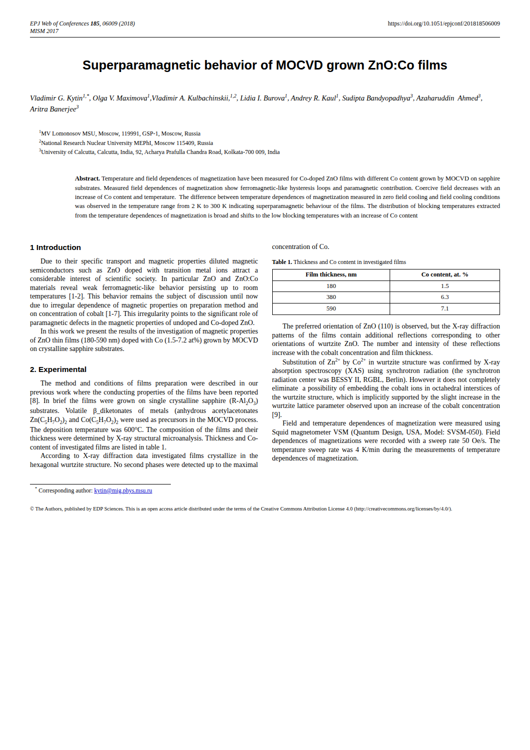EPJ Web of Conferences 185, 06009 (2018)
MISM 2017
https://doi.org/10.1051/epjconf/201818506009
Superparamagnetic behavior of MOCVD grown ZnO:Co films
Vladimir G. Kytin1,*, Olga V. Maximova1,Vladimir A. Kulbachinskii,1,2, Lidia I. Burova1, Andrey R. Kaul1, Sudipta Bandyopadhya3, Azaharuddin Ahmed3, Aritra Banerjee3
1MV Lomonosov MSU, Moscow, 119991, GSP-1, Moscow, Russia
2National Research Nuclear University MEPhI, Moscow 115409, Russia
3University of Calcutta, Calcutta, India, 92, Acharya Prafulla Chandra Road, Kolkata-700 009, India
Abstract. Temperature and field dependences of magnetization have been measured for Co-doped ZnO films with different Co content grown by MOCVD on sapphire substrates. Measured field dependences of magnetization show ferromagnetic-like hysteresis loops and paramagnetic contribution. Coercive field decreases with an increase of Co content and temperature. The difference between temperature dependences of magnetization measured in zero field cooling and field cooling conditions was observed in the temperature range from 2 K to 300 K indicating superparamagnetic behaviour of the films. The distribution of blocking temperatures extracted from the temperature dependences of magnetization is broad and shifts to the low blocking temperatures with an increase of Co content
1 Introduction
Due to their specific transport and magnetic properties diluted magnetic semiconductors such as ZnO doped with transition metal ions attract a considerable interest of scientific society. In particular ZnO and ZnO:Co materials reveal weak ferromagnetic-like behavior persisting up to room temperatures [1-2]. This behavior remains the subject of discussion until now due to irregular dependence of magnetic properties on preparation method and on concentration of cobalt [1-7]. This irregularity points to the significant role of paramagnetic defects in the magnetic properties of undoped and Co-doped ZnO.
In this work we present the results of the investigation of magnetic properties of ZnO thin films (180-590 nm) doped with Co (1.5-7.2 at%) grown by MOCVD on crystalline sapphire substrates.
2. Experimental
The method and conditions of films preparation were described in our previous work where the conducting properties of the films have been reported [8]. In brief the films were grown on single crystalline sapphire (R-Al2O3) substrates. Volatile β_diketonates of metals (anhydrous acetylacetonates Zn(C5H7O2)2 and Co(C5H7O2)2 were used as precursors in the MOCVD process. The deposition temperature was 600°C. The composition of the films and their thickness were determined by X-ray structural microanalysis. Thickness and Co-content of investigated films are listed in table 1.
According to X-ray diffraction data investigated films crystallize in the hexagonal wurtzite structure. No second phases were detected up to the maximal concentration of Co.
Table 1. Thickness and Co content in investigated films
| Film thickness, nm | Co content, at. % |
| --- | --- |
| 180 | 1.5 |
| 380 | 6.3 |
| 590 | 7.1 |
The preferred orientation of ZnO (110) is observed, but the X-ray diffraction patterns of the films contain additional reflections corresponding to other orientations of wurtzite ZnO. The number and intensity of these reflections increase with the cobalt concentration and film thickness.
Substitution of Zn2+ by Co2+ in wurtzite structure was confirmed by X-ray absorption spectroscopy (XAS) using synchrotron radiation (the synchrotron radiation center was BESSY II, RGBL, Berlin). However it does not completely eliminate a possibility of embedding the cobalt ions in octahedral interstices of the wurtzite structure, which is implicitly supported by the slight increase in the wurtzite lattice parameter observed upon an increase of the cobalt concentration [9].
Field and temperature dependences of magnetization were measured using Squid magnetometer VSM (Quantum Design, USA, Model: SVSM-050). Field dependences of magnetizations were recorded with a sweep rate 50 Oe/s. The temperature sweep rate was 4 K/min during the measurements of temperature dependences of magnetization.
* Corresponding author: kytin@mig.phys.msu.ru
© The Authors, published by EDP Sciences. This is an open access article distributed under the terms of the Creative Commons Attribution License 4.0 (http://creativecommons.org/licenses/by/4.0/).